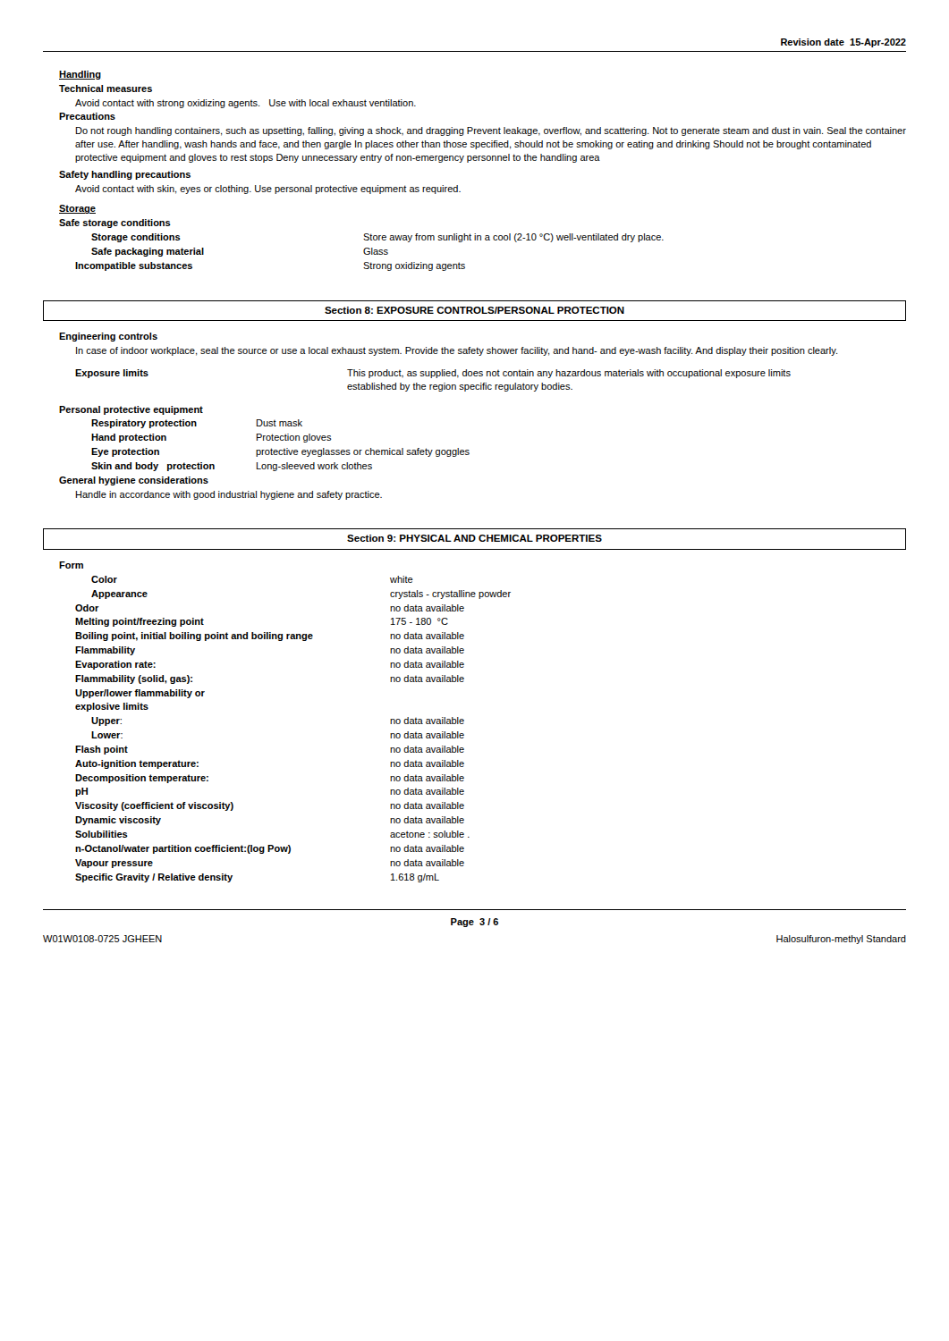Revision date 15-Apr-2022
Handling
Technical measures
Avoid contact with strong oxidizing agents. Use with local exhaust ventilation.
Precautions
Do not rough handling containers, such as upsetting, falling, giving a shock, and dragging Prevent leakage, overflow, and scattering. Not to generate steam and dust in vain. Seal the container after use. After handling, wash hands and face, and then gargle In places other than those specified, should not be smoking or eating and drinking Should not be brought contaminated protective equipment and gloves to rest stops Deny unnecessary entry of non-emergency personnel to the handling area
Safety handling precautions
Avoid contact with skin, eyes or clothing. Use personal protective equipment as required.
Storage
Safe storage conditions
| Storage conditions | Store away from sunlight in a cool (2-10 °C) well-ventilated dry place. |
| Safe packaging material | Glass |
| Incompatible substances | Strong oxidizing agents |
Section 8: EXPOSURE CONTROLS/PERSONAL PROTECTION
Engineering controls
In case of indoor workplace, seal the source or use a local exhaust system. Provide the safety shower facility, and hand- and eye-wash facility. And display their position clearly.
| Exposure limits | This product, as supplied, does not contain any hazardous materials with occupational exposure limits established by the region specific regulatory bodies. |
Personal protective equipment
| Respiratory protection | Dust mask |
| Hand protection | Protection gloves |
| Eye protection | protective eyeglasses or chemical safety goggles |
| Skin and body protection | Long-sleeved work clothes |
General hygiene considerations
Handle in accordance with good industrial hygiene and safety practice.
Section 9: PHYSICAL AND CHEMICAL PROPERTIES
Form
| Color | white |
| Appearance | crystals - crystalline powder |
| Odor | no data available |
| Melting point/freezing point | 175 - 180 °C |
| Boiling point, initial boiling point and boiling range | no data available |
| Flammability | no data available |
| Evaporation rate: | no data available |
| Flammability (solid, gas): | no data available |
| Upper/lower flammability or | |
| explosive limits | |
| Upper : | no data available |
| Lower : | no data available |
| Flash point | no data available |
| Auto-ignition temperature: | no data available |
| Decomposition temperature: | no data available |
| pH | no data available |
| Viscosity (coefficient of viscosity) | no data available |
| Dynamic viscosity | no data available |
| Solubilities | acetone : soluble . |
| n-Octanol/water partition coefficient:(log Pow) | no data available |
| Vapour pressure | no data available |
| Specific Gravity / Relative density | 1.618 g/mL |
Page 3 / 6
W01W0108-0725 JGHEEN Halosulfuron-methyl Standard